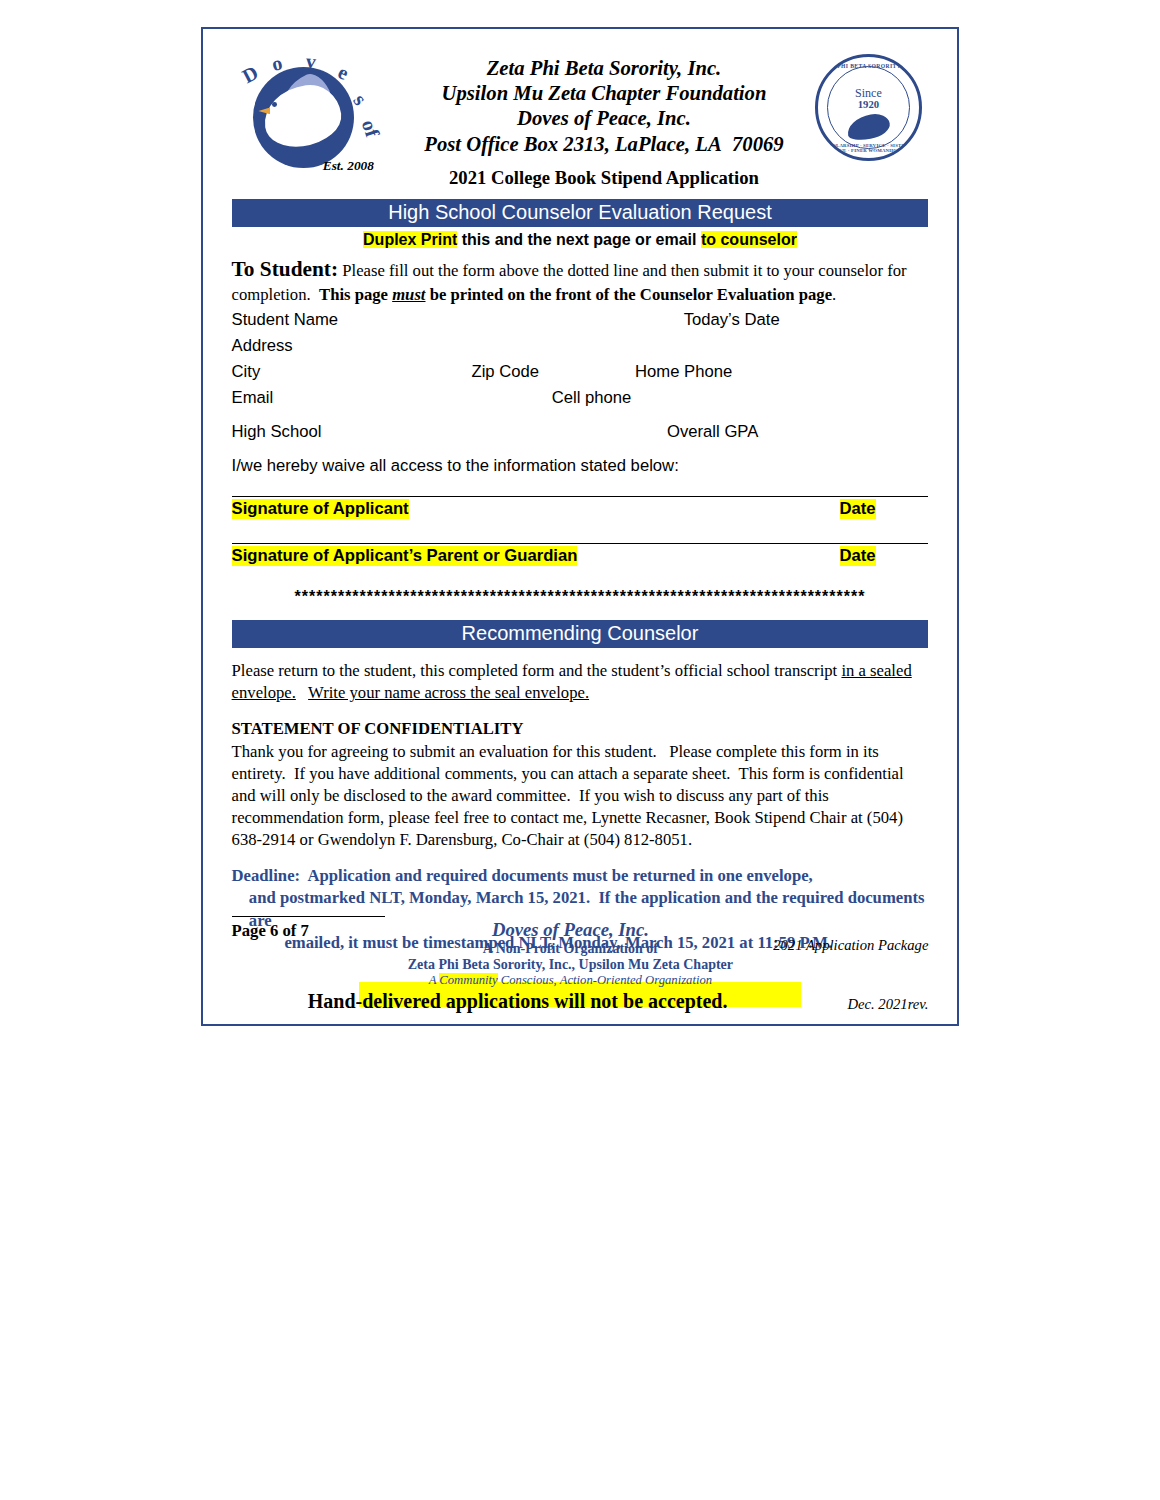D o v e s of
Est. 2008
Zeta Phi Beta Sorority, Inc.
Upsilon Mu Zeta Chapter Foundation
Doves of Peace, Inc.
Post Office Box 2313, LaPlace, LA 70069
2021 College Book Stipend Application
ZETA PHI BETA SORORITY, INC.
Since
1920
SCHOLARSHIP · SERVICE · SISTERLY LOVE · FINER WOMANHOOD
High School Counselor Evaluation Request
Duplex Print this and the next page or email to counselor
To Student: Please fill out the form above the dotted line and then submit it to your counselor for completion. This page must be printed on the front of the Counselor Evaluation page.
Student Name Today’s Date
Address
City Zip Code Home Phone
Email Cell phone
High School Overall GPA
I/we hereby waive all access to the information stated below:
Signature of Applicant Date
Signature of Applicant’s Parent or Guardian Date
*******************************************************************************
Recommending Counselor
Please return to the student, this completed form and the student’s official school transcript in a sealed envelope. Write your name across the seal envelope.
STATEMENT OF CONFIDENTIALITY
Thank you for agreeing to submit an evaluation for this student. Please complete this form in its entirety. If you have additional comments, you can attach a separate sheet. This form is confidential and will only be disclosed to the award committee. If you wish to discuss any part of this recommendation form, please feel free to contact me, Lynette Recasner, Book Stipend Chair at (504) 638-2914 or Gwendolyn F. Darensburg, Co-Chair at (504) 812-8051.
Deadline: Application and required documents must be returned in one envelope, and postmarked NLT, Monday, March 15, 2021. If the application and the required documents are emailed, it must be timestamped NLT, Monday, March 15, 2021 at 11:59 P.M.
Page 6 of 7
Doves of Peace, Inc.
A Non-Profit Organization of
Zeta Phi Beta Sorority, Inc., Upsilon Mu Zeta Chapter
A Community Conscious, Action-Oriented Organization
2021 Application Package
Hand-delivered applications will not be accepted.
Dec. 2021rev.